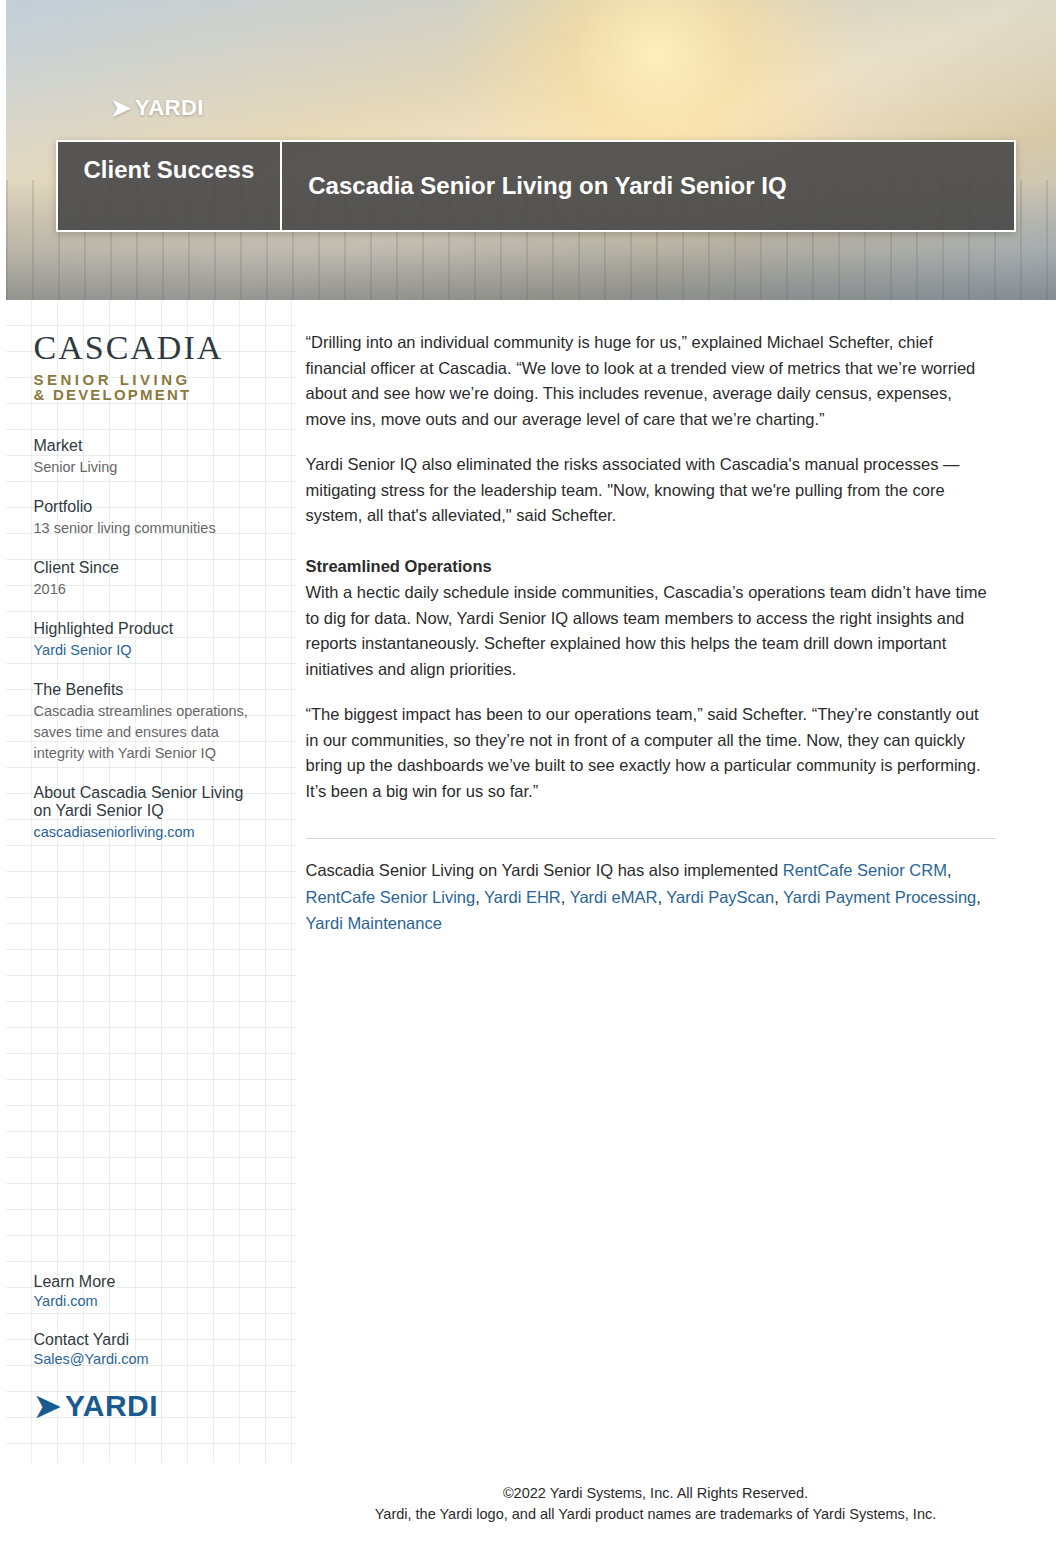➤YARDI
Client Success
Cascadia Senior Living on Yardi Senior IQ
CASCADIA
SENIOR LIVING
& DEVELOPMENT
Market
Senior Living
Portfolio
13 senior living communities
Client Since
2016
Highlighted Product
Yardi Senior IQ
The Benefits
Cascadia streamlines operations, saves time and ensures data integrity with Yardi Senior IQ
About Cascadia Senior Living on Yardi Senior IQ
cascadiaseniorliving.com
Learn More
Yardi.com
Contact Yardi
Sales@Yardi.com
➤YARDI
“Drilling into an individual community is huge for us,” explained Michael Schefter, chief financial officer at Cascadia. “We love to look at a trended view of metrics that we’re worried about and see how we’re doing. This includes revenue, average daily census, expenses, move ins, move outs and our average level of care that we’re charting.”
Yardi Senior IQ also eliminated the risks associated with Cascadia's manual processes — mitigating stress for the leadership team. "Now, knowing that we're pulling from the core system, all that's alleviated," said Schefter.
Streamlined Operations
With a hectic daily schedule inside communities, Cascadia’s operations team didn’t have time to dig for data. Now, Yardi Senior IQ allows team members to access the right insights and reports instantaneously. Schefter explained how this helps the team drill down important initiatives and align priorities.
“The biggest impact has been to our operations team,” said Schefter. “They’re constantly out in our communities, so they’re not in front of a computer all the time. Now, they can quickly bring up the dashboards we’ve built to see exactly how a particular community is performing. It’s been a big win for us so far.”
Cascadia Senior Living on Yardi Senior IQ has also implemented RentCafe Senior CRM, RentCafe Senior Living, Yardi EHR, Yardi eMAR, Yardi PayScan, Yardi Payment Processing, Yardi Maintenance
©2022 Yardi Systems, Inc. All Rights Reserved.
Yardi, the Yardi logo, and all Yardi product names are trademarks of Yardi Systems, Inc.